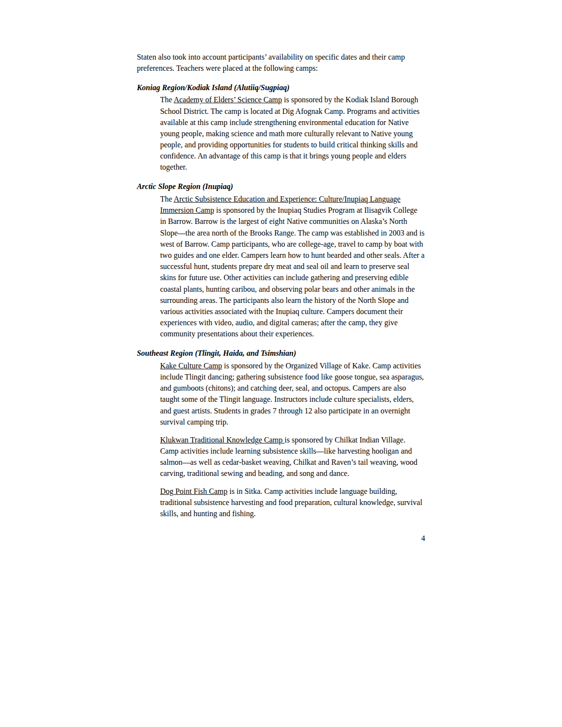Staten also took into account participants’ availability on specific dates and their camp preferences. Teachers were placed at the following camps:
Koniag Region/Kodiak Island (Alutiiq/Sugpiaq)
The Academy of Elders’ Science Camp is sponsored by the Kodiak Island Borough School District. The camp is located at Dig Afognak Camp. Programs and activities available at this camp include strengthening environmental education for Native young people, making science and math more culturally relevant to Native young people, and providing opportunities for students to build critical thinking skills and confidence. An advantage of this camp is that it brings young people and elders together.
Arctic Slope Region (Inupiaq)
The Arctic Subsistence Education and Experience: Culture/Inupiaq Language Immersion Camp is sponsored by the Inupiaq Studies Program at Ilisagvik College in Barrow. Barrow is the largest of eight Native communities on Alaska’s North Slope—the area north of the Brooks Range. The camp was established in 2003 and is west of Barrow. Camp participants, who are college-age, travel to camp by boat with two guides and one elder. Campers learn how to hunt bearded and other seals. After a successful hunt, students prepare dry meat and seal oil and learn to preserve seal skins for future use. Other activities can include gathering and preserving edible coastal plants, hunting caribou, and observing polar bears and other animals in the surrounding areas. The participants also learn the history of the North Slope and various activities associated with the Inupiaq culture. Campers document their experiences with video, audio, and digital cameras; after the camp, they give community presentations about their experiences.
Southeast Region (Tlingit, Haida, and Tsimshian)
Kake Culture Camp is sponsored by the Organized Village of Kake. Camp activities include Tlingit dancing; gathering subsistence food like goose tongue, sea asparagus, and gumboots (chitons); and catching deer, seal, and octopus. Campers are also taught some of the Tlingit language. Instructors include culture specialists, elders, and guest artists. Students in grades 7 through 12 also participate in an overnight survival camping trip.
Klukwan Traditional Knowledge Camp is sponsored by Chilkat Indian Village. Camp activities include learning subsistence skills—like harvesting hooligan and salmon—as well as cedar-basket weaving, Chilkat and Raven’s tail weaving, wood carving, traditional sewing and beading, and song and dance.
Dog Point Fish Camp is in Sitka. Camp activities include language building, traditional subsistence harvesting and food preparation, cultural knowledge, survival skills, and hunting and fishing.
4